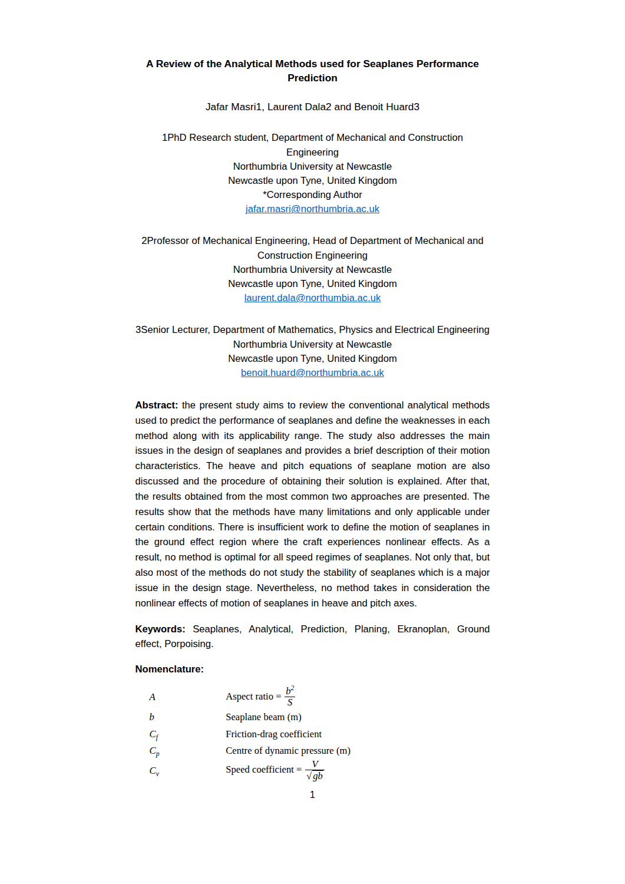A Review of the Analytical Methods used for Seaplanes Performance Prediction
Jafar Masri1, Laurent Dala2 and Benoit Huard3
1 PhD Research student, Department of Mechanical and Construction Engineering
Northumbria University at Newcastle
Newcastle upon Tyne, United Kingdom
*Corresponding Author
jafar.masri@northumbria.ac.uk
2 Professor of Mechanical Engineering, Head of Department of Mechanical and Construction Engineering
Northumbria University at Newcastle
Newcastle upon Tyne, United Kingdom
laurent.dala@northumbia.ac.uk
3 Senior Lecturer, Department of Mathematics, Physics and Electrical Engineering
Northumbria University at Newcastle
Newcastle upon Tyne, United Kingdom
benoit.huard@northumbria.ac.uk
Abstract: the present study aims to review the conventional analytical methods used to predict the performance of seaplanes and define the weaknesses in each method along with its applicability range. The study also addresses the main issues in the design of seaplanes and provides a brief description of their motion characteristics. The heave and pitch equations of seaplane motion are also discussed and the procedure of obtaining their solution is explained. After that, the results obtained from the most common two approaches are presented. The results show that the methods have many limitations and only applicable under certain conditions. There is insufficient work to define the motion of seaplanes in the ground effect region where the craft experiences nonlinear effects. As a result, no method is optimal for all speed regimes of seaplanes. Not only that, but also most of the methods do not study the stability of seaplanes which is a major issue in the design stage. Nevertheless, no method takes in consideration the nonlinear effects of motion of seaplanes in heave and pitch axes.
Keywords: Seaplanes, Analytical, Prediction, Planing, Ekranoplan, Ground effect, Porpoising.
Nomenclature:
| A | Aspect ratio = b 2 S |
| b | Seaplane beam (m) |
| C f | Friction-drag coefficient |
| C p | Centre of dynamic pressure (m) |
| C v | Speed coefficient = V √ gb |
1